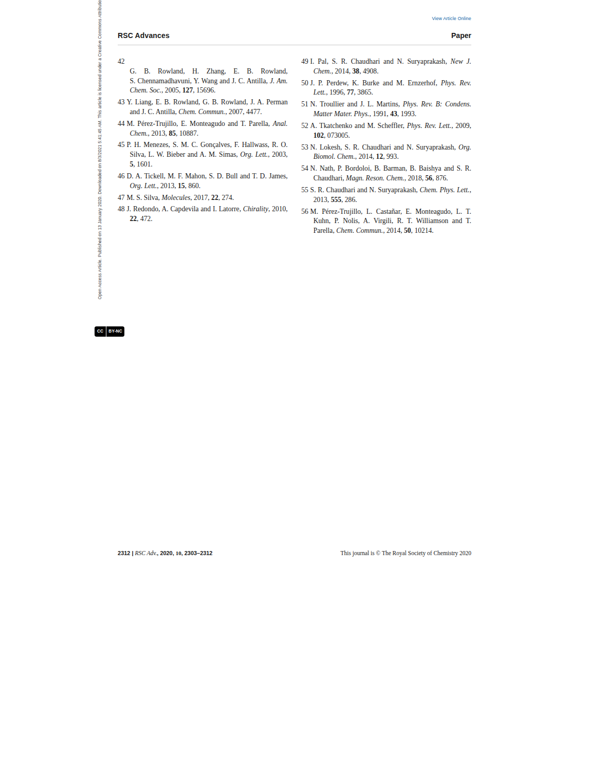View Article Online
RSC Advances
Paper
Open Access Article. Published on 13 January 2020. Downloaded on 8/3/2021 5:41:45 AM. This article is licensed under a Creative Commons Attribution-NonCommercial 3.0 Unported Licence.
CC BY-NC
42 G. B. Rowland, H. Zhang, E. B. Rowland, S. Chennamadhavuni, Y. Wang and J. C. Antilla, J. Am. Chem. Soc., 2005, 127, 15696.
43 Y. Liang, E. B. Rowland, G. B. Rowland, J. A. Perman and J. C. Antilla, Chem. Commun., 2007, 4477.
44 M. Pérez-Trujillo, E. Monteagudo and T. Parella, Anal. Chem., 2013, 85, 10887.
45 P. H. Menezes, S. M. C. Gonçalves, F. Hallwass, R. O. Silva, L. W. Bieber and A. M. Simas, Org. Lett., 2003, 5, 1601.
46 D. A. Tickell, M. F. Mahon, S. D. Bull and T. D. James, Org. Lett., 2013, 15, 860.
47 M. S. Silva, Molecules, 2017, 22, 274.
48 J. Redondo, A. Capdevila and I. Latorre, Chirality, 2010, 22, 472.
49 I. Pal, S. R. Chaudhari and N. Suryaprakash, New J. Chem., 2014, 38, 4908.
50 J. P. Perdew, K. Burke and M. Ernzerhof, Phys. Rev. Lett., 1996, 77, 3865.
51 N. Troullier and J. L. Martins, Phys. Rev. B: Condens. Matter Mater. Phys., 1991, 43, 1993.
52 A. Tkatchenko and M. Scheffler, Phys. Rev. Lett., 2009, 102, 073005.
53 N. Lokesh, S. R. Chaudhari and N. Suryaprakash, Org. Biomol. Chem., 2014, 12, 993.
54 N. Nath, P. Bordoloi, B. Barman, B. Baishya and S. R. Chaudhari, Magn. Reson. Chem., 2018, 56, 876.
55 S. R. Chaudhari and N. Suryaprakash, Chem. Phys. Lett., 2013, 555, 286.
56 M. Pérez-Trujillo, L. Castañar, E. Monteagudo, L. T. Kuhn, P. Nolis, A. Virgili, R. T. Williamson and T. Parella, Chem. Commun., 2014, 50, 10214.
2312 | RSC Adv., 2020, 10, 2303–2312
This journal is © The Royal Society of Chemistry 2020